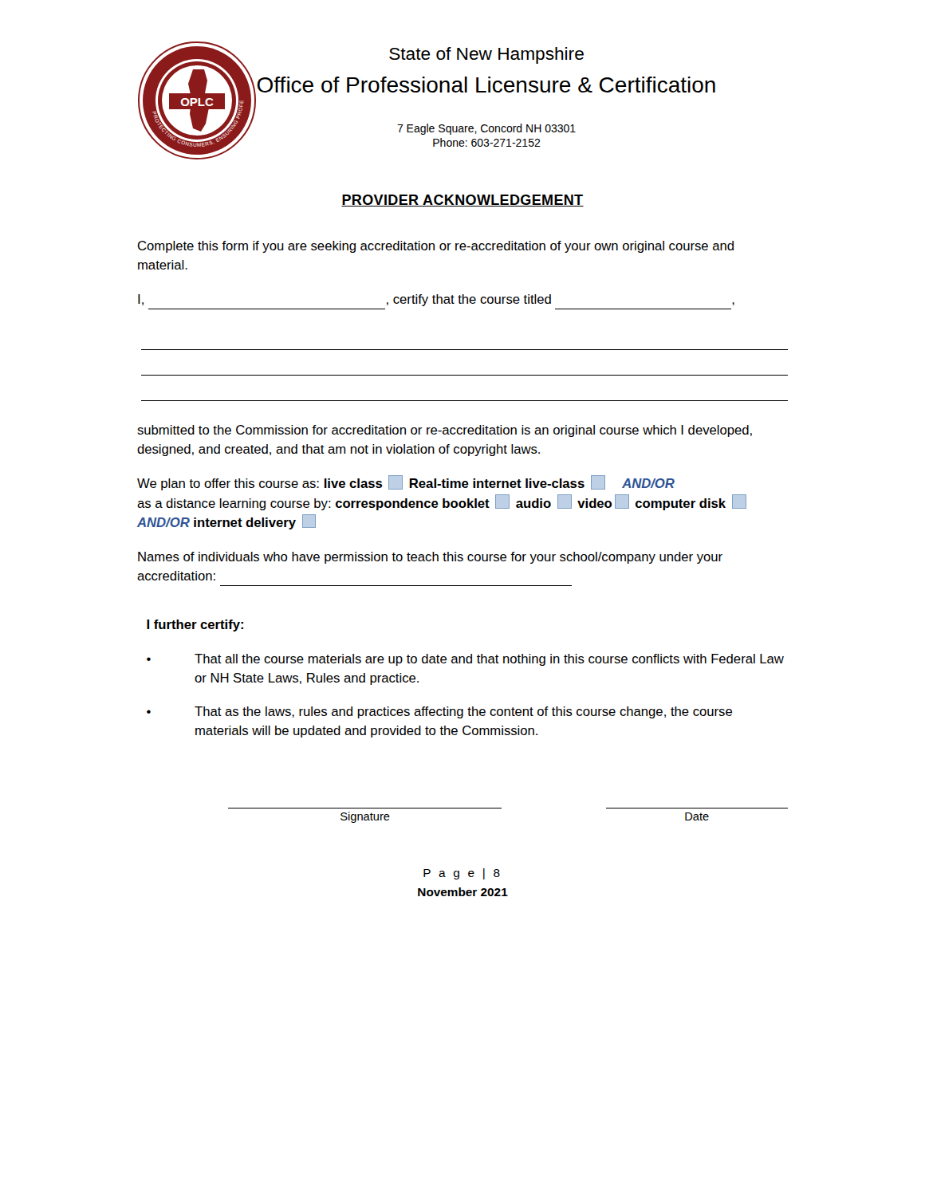OPLC OFFICE OF PROFESSIONAL LICENSURE AND CERTIFICATION PROTECTING CONSUMERS, ENSURING PROFESSIONAL STANDARDS
State of New Hampshire
Office of Professional Licensure & Certification
7 Eagle Square, Concord NH 03301
Phone: 603-271-2152
PROVIDER ACKNOWLEDGEMENT
Complete this form if you are seeking accreditation or re-accreditation of your own original course and material.
I, , certify that the course titled ,
submitted to the Commission for accreditation or re-accreditation is an original course which I developed, designed, and created, and that am not in violation of copyright laws.
We plan to offer this course as: live class Real-time internet live-class AND/OR
as a distance learning course by: correspondence booklet audio video computer disk
AND/OR internet delivery
Names of individuals who have permission to teach this course for your school/company under your accreditation:
I further certify:
That all the course materials are up to date and that nothing in this course conflicts with Federal Law or NH State Laws, Rules and practice.
That as the laws, rules and practices affecting the content of this course change, the course materials will be updated and provided to the Commission.
| | Signature | | Date |
P a g e | 8
November 2021